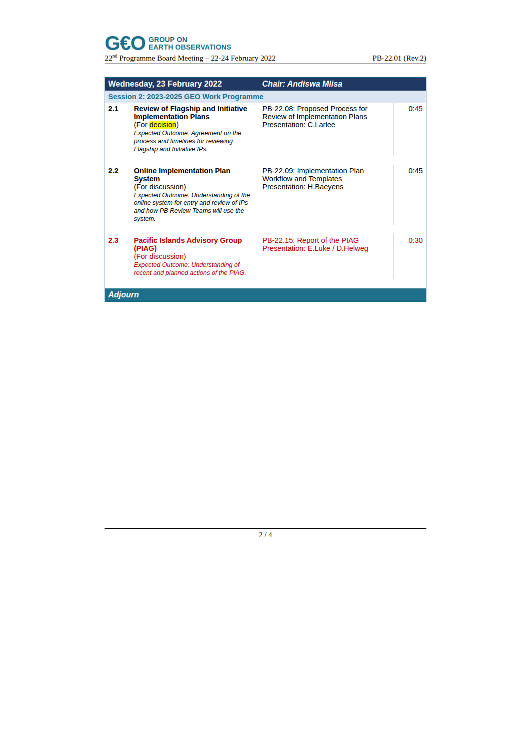G€O
GROUP ON EARTH OBSERVATIONS
22nd Programme Board Meeting – 22-24 February 2022
PB-22.01 (Rev.2)
| Wednesday, 23 February 2022 | Chair: Andiswa Mlisa |
| Session 2: 2023-2025 GEO Work Programme |
| 2.1 | Review of Flagship and Initiative Implementation Plans (For decision ) Expected Outcome: Agreement on the process and timelines for reviewing Flagship and Initiative IPs. | PB-22.08: Proposed Process for Review of Implementation Plans Presentation: C.Larlee | 0: 45 |
| 2.2 | Online Implementation Plan System (For discussion) Expected Outcome: Understanding of the online system for entry and review of IPs and how PB Review Teams will use the system. | PB-22.09: Implementation Plan Workflow and Templates Presentation: H.Baeyens | 0:45 |
| 2.3 | Pacific Islands Advisory Group (PIAG) (For discussion) Expected Outcome: Understanding of recent and planned actions of the PIAG. | PB-22.15: Report of the PIAG Presentation: E.Luke / D.Helweg | 0:30 |
| Adjourn |
2 / 4